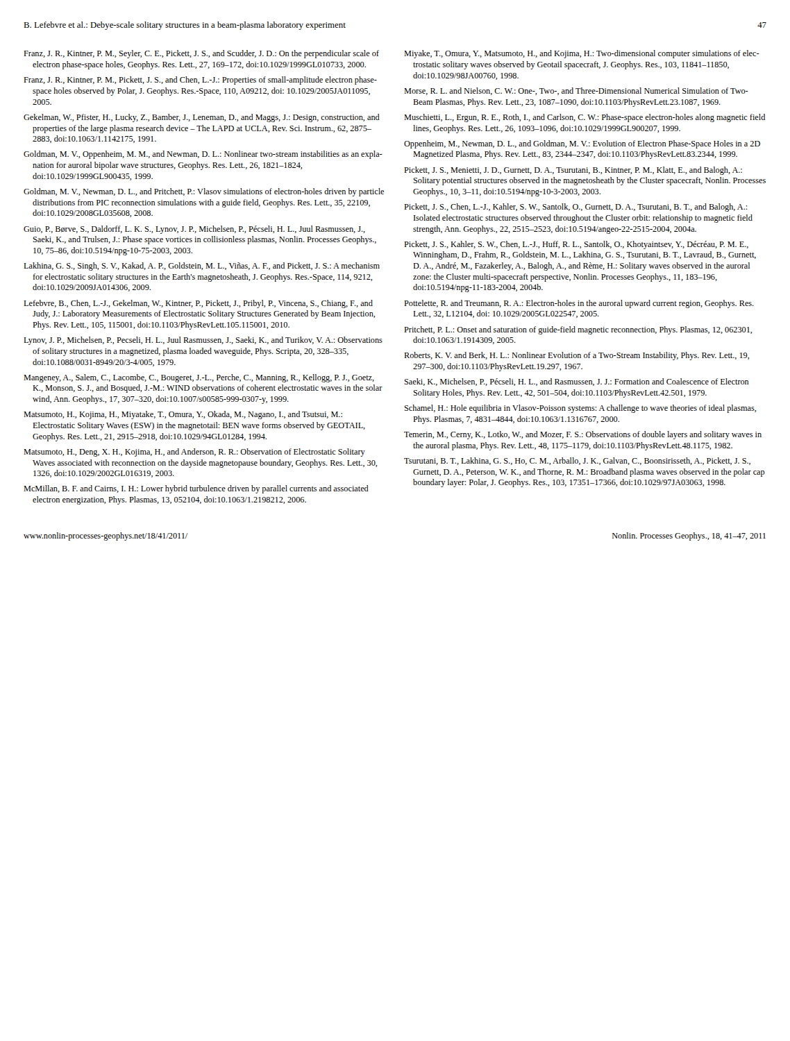B. Lefebvre et al.: Debye-scale solitary structures in a beam-plasma laboratory experiment
47
Franz, J. R., Kintner, P. M., Seyler, C. E., Pickett, J. S., and Scudder, J. D.: On the perpendicular scale of electron phase-space holes, Geophys. Res. Lett., 27, 169–172, doi:10.1029/1999GL010733, 2000.
Franz, J. R., Kintner, P. M., Pickett, J. S., and Chen, L.-J.: Properties of small-amplitude electron phase-space holes observed by Polar, J. Geophys. Res.-Space, 110, A09212, doi: 10.1029/2005JA011095, 2005.
Gekelman, W., Pfister, H., Lucky, Z., Bamber, J., Leneman, D., and Maggs, J.: Design, construction, and properties of the large plasma research device – The LAPD at UCLA, Rev. Sci. Instrum., 62, 2875–2883, doi:10.1063/1.1142175, 1991.
Goldman, M. V., Oppenheim, M. M., and Newman, D. L.: Nonlinear two-stream instabilities as an explanation for auroral bipolar wave structures, Geophys. Res. Lett., 26, 1821–1824, doi:10.1029/1999GL900435, 1999.
Goldman, M. V., Newman, D. L., and Pritchett, P.: Vlasov simulations of electron-holes driven by particle distributions from PIC reconnection simulations with a guide field, Geophys. Res. Lett., 35, 22109, doi:10.1029/2008GL035608, 2008.
Guio, P., Børve, S., Daldorff, L. K. S., Lynov, J. P., Michelsen, P., Pécseli, H. L., Juul Rasmussen, J., Saeki, K., and Trulsen, J.: Phase space vortices in collisionless plasmas, Nonlin. Processes Geophys., 10, 75–86, doi:10.5194/npg-10-75-2003, 2003.
Lakhina, G. S., Singh, S. V., Kakad, A. P., Goldstein, M. L., Viñas, A. F., and Pickett, J. S.: A mechanism for electrostatic solitary structures in the Earth's magnetosheath, J. Geophys. Res.-Space, 114, 9212, doi:10.1029/2009JA014306, 2009.
Lefebvre, B., Chen, L.-J., Gekelman, W., Kintner, P., Pickett, J., Pribyl, P., Vincena, S., Chiang, F., and Judy, J.: Laboratory Measurements of Electrostatic Solitary Structures Generated by Beam Injection, Phys. Rev. Lett., 105, 115001, doi:10.1103/PhysRevLett.105.115001, 2010.
Lynov, J. P., Michelsen, P., Pecseli, H. L., Juul Rasmussen, J., Saeki, K., and Turikov, V. A.: Observations of solitary structures in a magnetized, plasma loaded waveguide, Phys. Scripta, 20, 328–335, doi:10.1088/0031-8949/20/3-4/005, 1979.
Mangeney, A., Salem, C., Lacombe, C., Bougeret, J.-L., Perche, C., Manning, R., Kellogg, P. J., Goetz, K., Monson, S. J., and Bosqued, J.-M.: WIND observations of coherent electrostatic waves in the solar wind, Ann. Geophys., 17, 307–320, doi:10.1007/s00585-999-0307-y, 1999.
Matsumoto, H., Kojima, H., Miyatake, T., Omura, Y., Okada, M., Nagano, I., and Tsutsui, M.: Electrostatic Solitary Waves (ESW) in the magnetotail: BEN wave forms observed by GEOTAIL, Geophys. Res. Lett., 21, 2915–2918, doi:10.1029/94GL01284, 1994.
Matsumoto, H., Deng, X. H., Kojima, H., and Anderson, R. R.: Observation of Electrostatic Solitary Waves associated with reconnection on the dayside magnetopause boundary, Geophys. Res. Lett., 30, 1326, doi:10.1029/2002GL016319, 2003.
McMillan, B. F. and Cairns, I. H.: Lower hybrid turbulence driven by parallel currents and associated electron energization, Phys. Plasmas, 13, 052104, doi:10.1063/1.2198212, 2006.
Miyake, T., Omura, Y., Matsumoto, H., and Kojima, H.: Two-dimensional computer simulations of electrostatic solitary waves observed by Geotail spacecraft, J. Geophys. Res., 103, 11841–11850, doi:10.1029/98JA00760, 1998.
Morse, R. L. and Nielson, C. W.: One-, Two-, and Three-Dimensional Numerical Simulation of Two-Beam Plasmas, Phys. Rev. Lett., 23, 1087–1090, doi:10.1103/PhysRevLett.23.1087, 1969.
Muschietti, L., Ergun, R. E., Roth, I., and Carlson, C. W.: Phase-space electron-holes along magnetic field lines, Geophys. Res. Lett., 26, 1093–1096, doi:10.1029/1999GL900207, 1999.
Oppenheim, M., Newman, D. L., and Goldman, M. V.: Evolution of Electron Phase-Space Holes in a 2D Magnetized Plasma, Phys. Rev. Lett., 83, 2344–2347, doi:10.1103/PhysRevLett.83.2344, 1999.
Pickett, J. S., Menietti, J. D., Gurnett, D. A., Tsurutani, B., Kintner, P. M., Klatt, E., and Balogh, A.: Solitary potential structures observed in the magnetosheath by the Cluster spacecraft, Nonlin. Processes Geophys., 10, 3–11, doi:10.5194/npg-10-3-2003, 2003.
Pickett, J. S., Chen, L.-J., Kahler, S. W., Santolk, O., Gurnett, D. A., Tsurutani, B. T., and Balogh, A.: Isolated electrostatic structures observed throughout the Cluster orbit: relationship to magnetic field strength, Ann. Geophys., 22, 2515–2523, doi:10.5194/angeo-22-2515-2004, 2004a.
Pickett, J. S., Kahler, S. W., Chen, L.-J., Huff, R. L., Santolk, O., Khotyaintsev, Y., Décréau, P. M. E., Winningham, D., Frahm, R., Goldstein, M. L., Lakhina, G. S., Tsurutani, B. T., Lavraud, B., Gurnett, D. A., André, M., Fazakerley, A., Balogh, A., and Rème, H.: Solitary waves observed in the auroral zone: the Cluster multi-spacecraft perspective, Nonlin. Processes Geophys., 11, 183–196, doi:10.5194/npg-11-183-2004, 2004b.
Pottelette, R. and Treumann, R. A.: Electron-holes in the auroral upward current region, Geophys. Res. Lett., 32, L12104, doi: 10.1029/2005GL022547, 2005.
Pritchett, P. L.: Onset and saturation of guide-field magnetic reconnection, Phys. Plasmas, 12, 062301, doi:10.1063/1.1914309, 2005.
Roberts, K. V. and Berk, H. L.: Nonlinear Evolution of a Two-Stream Instability, Phys. Rev. Lett., 19, 297–300, doi:10.1103/PhysRevLett.19.297, 1967.
Saeki, K., Michelsen, P., Pécseli, H. L., and Rasmussen, J. J.: Formation and Coalescence of Electron Solitary Holes, Phys. Rev. Lett., 42, 501–504, doi:10.1103/PhysRevLett.42.501, 1979.
Schamel, H.: Hole equilibria in Vlasov-Poisson systems: A challenge to wave theories of ideal plasmas, Phys. Plasmas, 7, 4831–4844, doi:10.1063/1.1316767, 2000.
Temerin, M., Cerny, K., Lotko, W., and Mozer, F. S.: Observations of double layers and solitary waves in the auroral plasma, Phys. Rev. Lett., 48, 1175–1179, doi:10.1103/PhysRevLett.48.1175, 1982.
Tsurutani, B. T., Lakhina, G. S., Ho, C. M., Arballo, J. K., Galvan, C., Boonsirisseth, A., Pickett, J. S., Gurnett, D. A., Peterson, W. K., and Thorne, R. M.: Broadband plasma waves observed in the polar cap boundary layer: Polar, J. Geophys. Res., 103, 17351–17366, doi:10.1029/97JA03063, 1998.
www.nonlin-processes-geophys.net/18/41/2011/
Nonlin. Processes Geophys., 18, 41–47, 2011